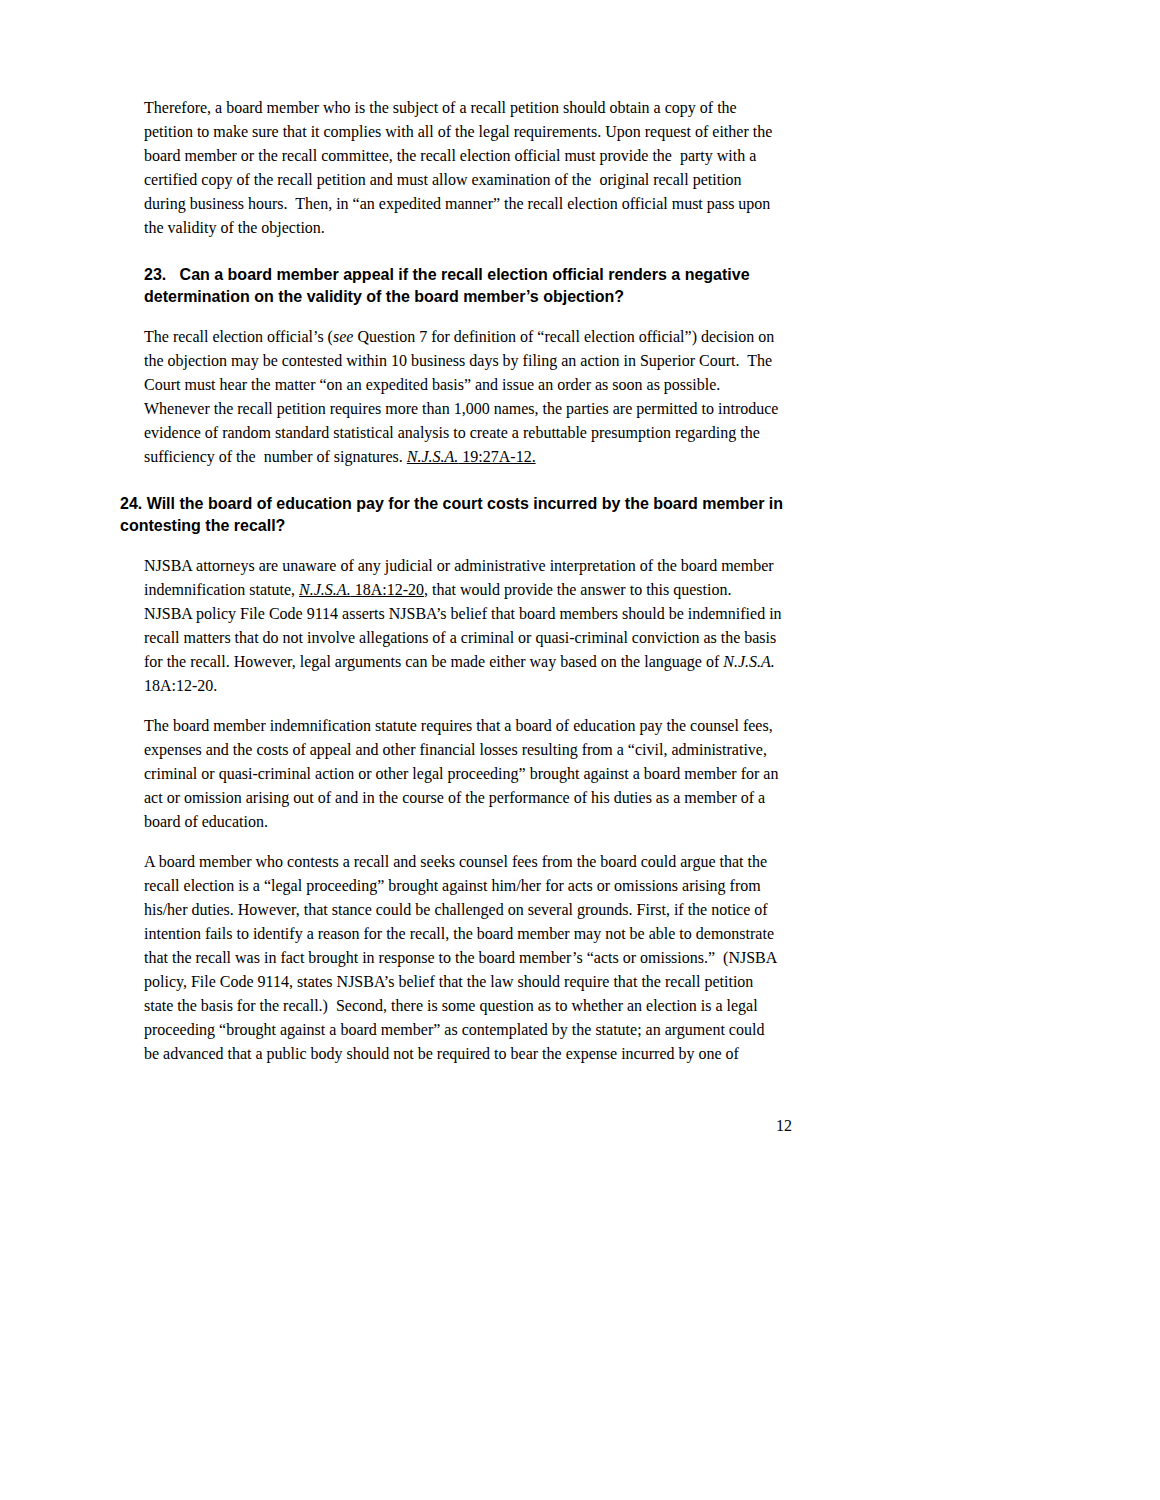Therefore, a board member who is the subject of a recall petition should obtain a copy of the petition to make sure that it complies with all of the legal requirements. Upon request of either the board member or the recall committee, the recall election official must provide the party with a certified copy of the recall petition and must allow examination of the original recall petition during business hours. Then, in “an expedited manner” the recall election official must pass upon the validity of the objection.
23. Can a board member appeal if the recall election official renders a negative determination on the validity of the board member’s objection?
The recall election official’s (see Question 7 for definition of “recall election official”) decision on the objection may be contested within 10 business days by filing an action in Superior Court. The Court must hear the matter “on an expedited basis” and issue an order as soon as possible. Whenever the recall petition requires more than 1,000 names, the parties are permitted to introduce evidence of random standard statistical analysis to create a rebuttable presumption regarding the sufficiency of the number of signatures. N.J.S.A. 19:27A-12.
24. Will the board of education pay for the court costs incurred by the board member in contesting the recall?
NJSBA attorneys are unaware of any judicial or administrative interpretation of the board member indemnification statute, N.J.S.A. 18A:12-20, that would provide the answer to this question. NJSBA policy File Code 9114 asserts NJSBA’s belief that board members should be indemnified in recall matters that do not involve allegations of a criminal or quasi-criminal conviction as the basis for the recall. However, legal arguments can be made either way based on the language of N.J.S.A. 18A:12-20.
The board member indemnification statute requires that a board of education pay the counsel fees, expenses and the costs of appeal and other financial losses resulting from a “civil, administrative, criminal or quasi-criminal action or other legal proceeding” brought against a board member for an act or omission arising out of and in the course of the performance of his duties as a member of a board of education.
A board member who contests a recall and seeks counsel fees from the board could argue that the recall election is a “legal proceeding” brought against him/her for acts or omissions arising from his/her duties. However, that stance could be challenged on several grounds. First, if the notice of intention fails to identify a reason for the recall, the board member may not be able to demonstrate that the recall was in fact brought in response to the board member’s “acts or omissions.” (NJSBA policy, File Code 9114, states NJSBA’s belief that the law should require that the recall petition state the basis for the recall.) Second, there is some question as to whether an election is a legal proceeding “brought against a board member” as contemplated by the statute; an argument could be advanced that a public body should not be required to bear the expense incurred by one of
12